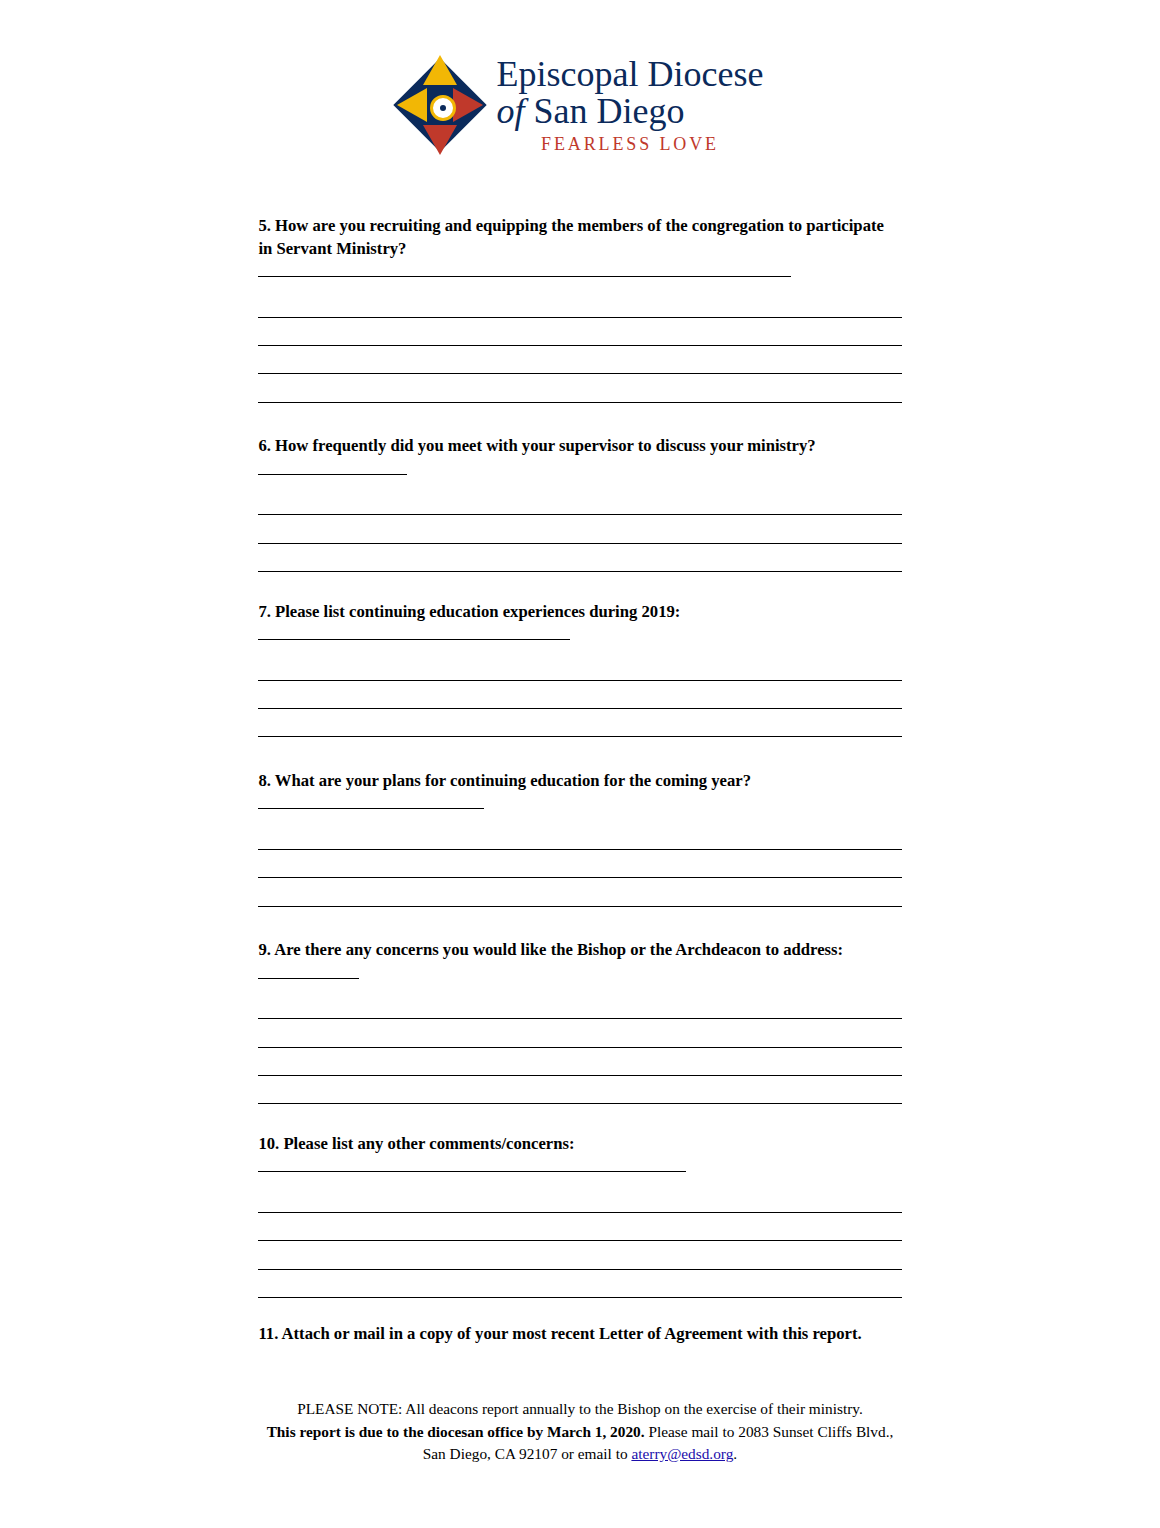Episcopal Diocese
of San Diego
Fearless Love
5. How are you recruiting and equipping the members of the congregation to participate in Servant Ministry?
6. How frequently did you meet with your supervisor to discuss your ministry?
7. Please list continuing education experiences during 2019:
8. What are your plans for continuing education for the coming year?
9. Are there any concerns you would like the Bishop or the Archdeacon to address:
10. Please list any other comments/concerns:
11. Attach or mail in a copy of your most recent Letter of Agreement with this report.
PLEASE NOTE: All deacons report annually to the Bishop on the exercise of their ministry.
This report is due to the diocesan office by March 1, 2020. Please mail to 2083 Sunset Cliffs Blvd., San Diego, CA 92107 or email to aterry@edsd.org.